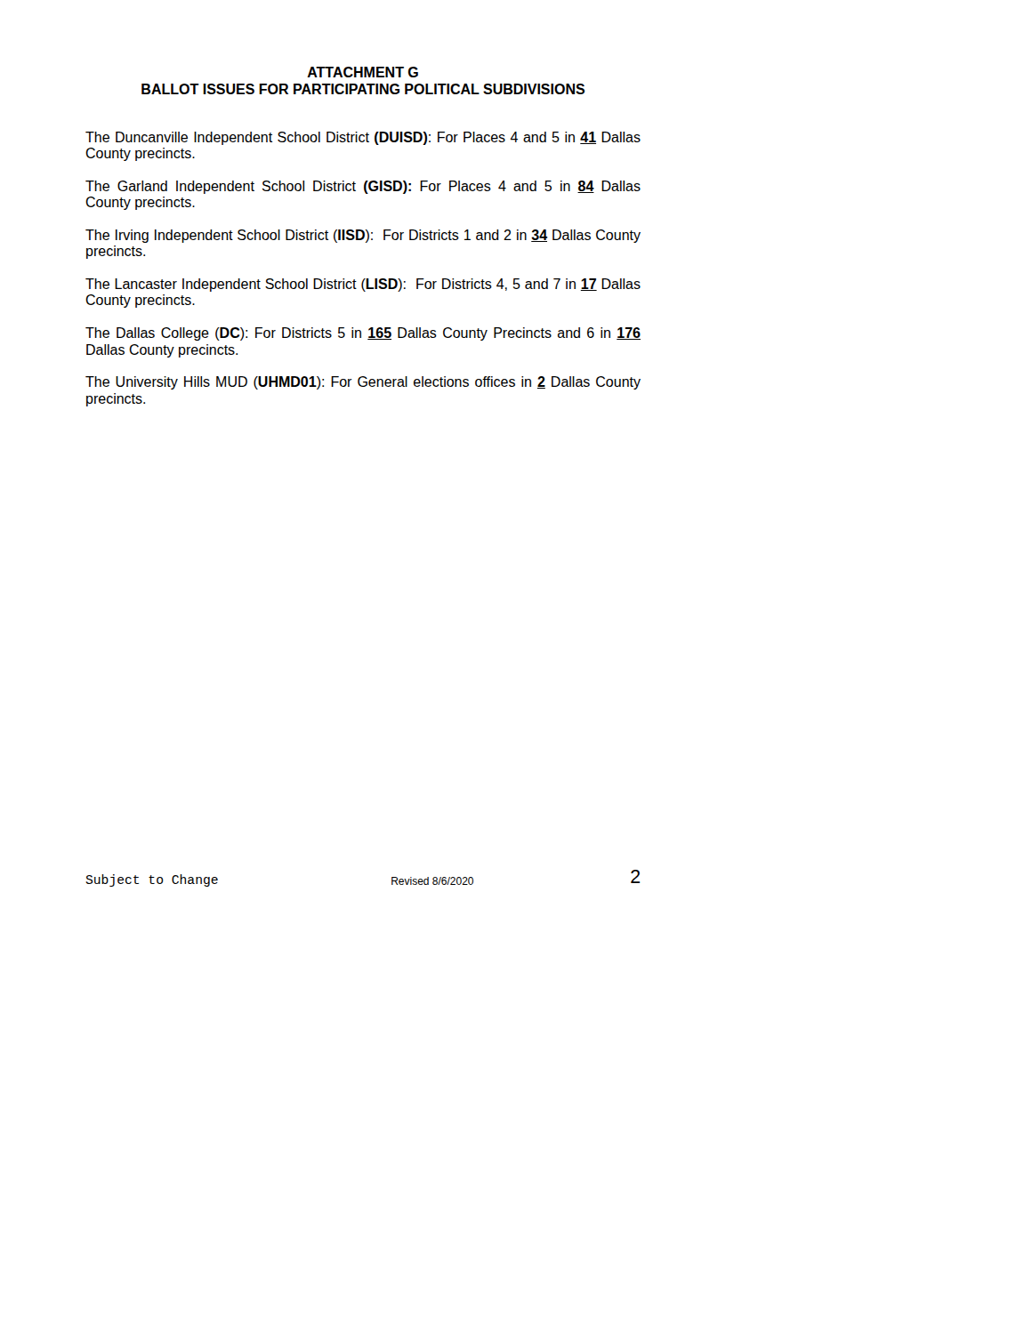ATTACHMENT G
BALLOT ISSUES FOR PARTICIPATING POLITICAL SUBDIVISIONS
The Duncanville Independent School District (DUISD): For Places 4 and 5 in 41 Dallas County precincts.
The Garland Independent School District (GISD): For Places 4 and 5 in 84 Dallas County precincts.
The Irving Independent School District (IISD): For Districts 1 and 2 in 34 Dallas County precincts.
The Lancaster Independent School District (LISD): For Districts 4, 5 and 7 in 17 Dallas County precincts.
The Dallas College (DC): For Districts 5 in 165 Dallas County Precincts and 6 in 176 Dallas County precincts.
The University Hills MUD (UHMD01): For General elections offices in 2 Dallas County precincts.
Subject to Change
Revised 8/6/2020
2